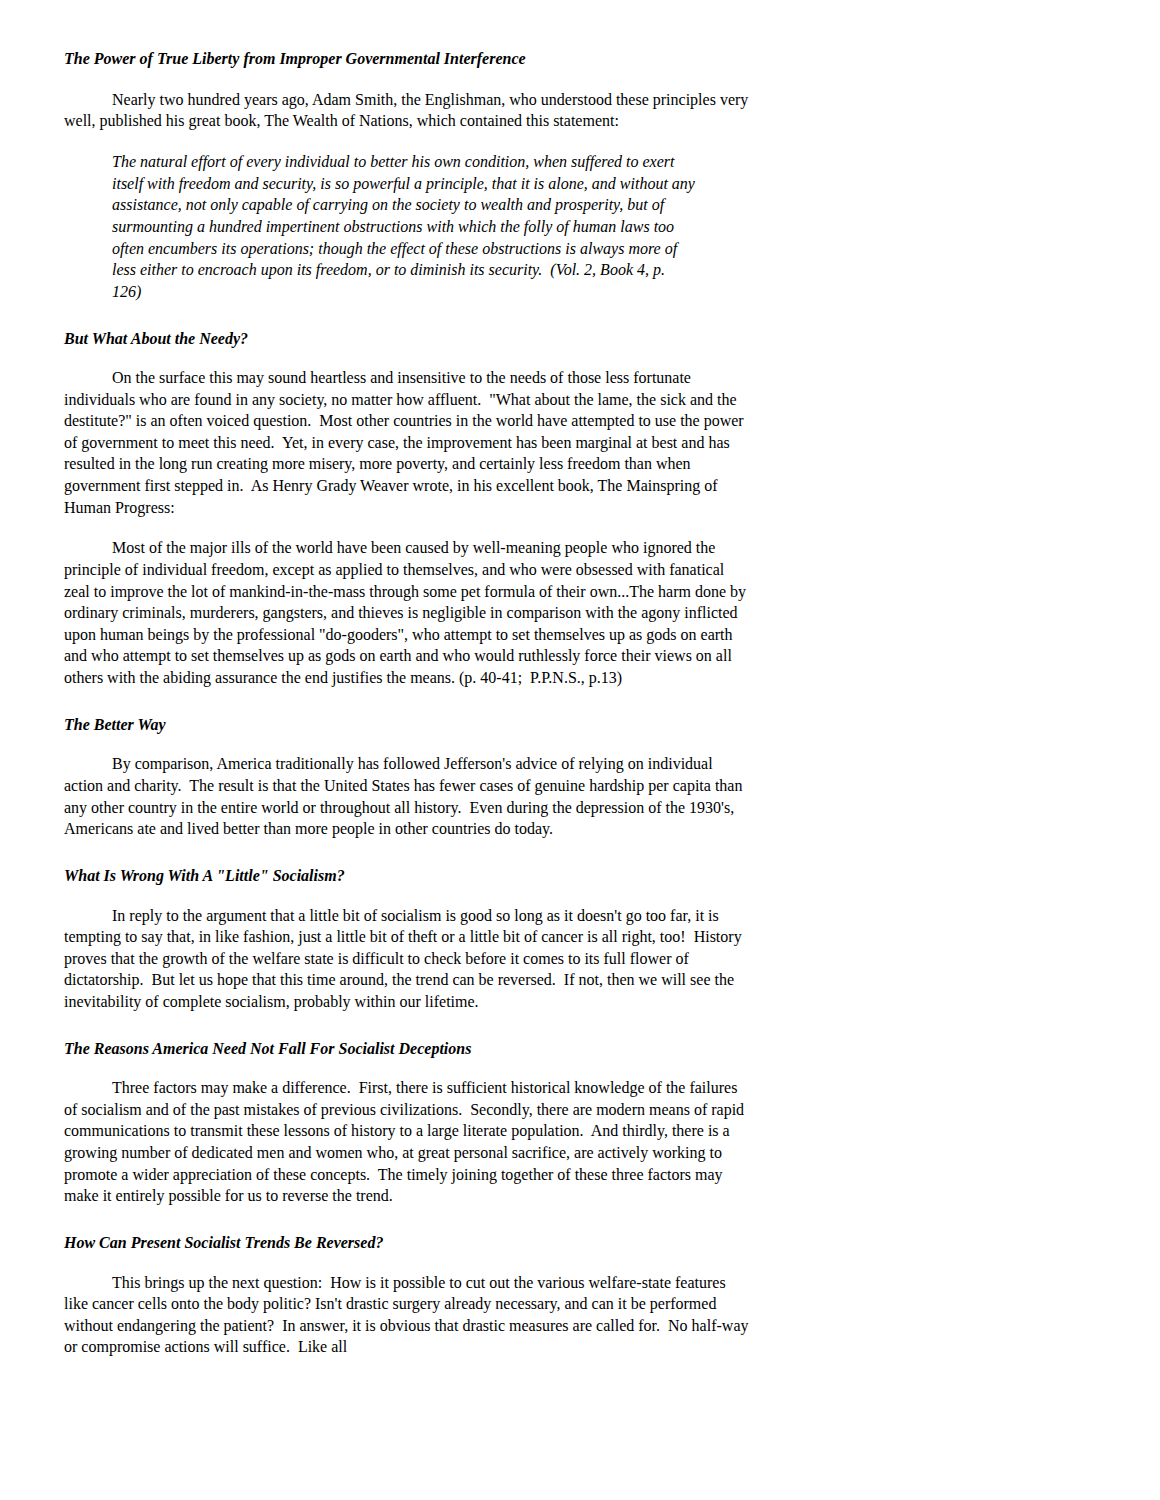The Power of True Liberty from Improper Governmental Interference
Nearly two hundred years ago, Adam Smith, the Englishman, who understood these principles very well, published his great book, The Wealth of Nations, which contained this statement:
The natural effort of every individual to better his own condition, when suffered to exert itself with freedom and security, is so powerful a principle, that it is alone, and without any assistance, not only capable of carrying on the society to wealth and prosperity, but of surmounting a hundred impertinent obstructions with which the folly of human laws too often encumbers its operations; though the effect of these obstructions is always more of less either to encroach upon its freedom, or to diminish its security. (Vol. 2, Book 4, p. 126)
But What About the Needy?
On the surface this may sound heartless and insensitive to the needs of those less fortunate individuals who are found in any society, no matter how affluent. "What about the lame, the sick and the destitute?" is an often voiced question. Most other countries in the world have attempted to use the power of government to meet this need. Yet, in every case, the improvement has been marginal at best and has resulted in the long run creating more misery, more poverty, and certainly less freedom than when government first stepped in. As Henry Grady Weaver wrote, in his excellent book, The Mainspring of Human Progress:
Most of the major ills of the world have been caused by well-meaning people who ignored the principle of individual freedom, except as applied to themselves, and who were obsessed with fanatical zeal to improve the lot of mankind-in-the-mass through some pet formula of their own...The harm done by ordinary criminals, murderers, gangsters, and thieves is negligible in comparison with the agony inflicted upon human beings by the professional "do-gooders", who attempt to set themselves up as gods on earth and who attempt to set themselves up as gods on earth and who would ruthlessly force their views on all others with the abiding assurance the end justifies the means. (p. 40-41; P.P.N.S., p.13)
The Better Way
By comparison, America traditionally has followed Jefferson's advice of relying on individual action and charity. The result is that the United States has fewer cases of genuine hardship per capita than any other country in the entire world or throughout all history. Even during the depression of the 1930's, Americans ate and lived better than more people in other countries do today.
What Is Wrong With A "Little" Socialism?
In reply to the argument that a little bit of socialism is good so long as it doesn't go too far, it is tempting to say that, in like fashion, just a little bit of theft or a little bit of cancer is all right, too! History proves that the growth of the welfare state is difficult to check before it comes to its full flower of dictatorship. But let us hope that this time around, the trend can be reversed. If not, then we will see the inevitability of complete socialism, probably within our lifetime.
The Reasons America Need Not Fall For Socialist Deceptions
Three factors may make a difference. First, there is sufficient historical knowledge of the failures of socialism and of the past mistakes of previous civilizations. Secondly, there are modern means of rapid communications to transmit these lessons of history to a large literate population. And thirdly, there is a growing number of dedicated men and women who, at great personal sacrifice, are actively working to promote a wider appreciation of these concepts. The timely joining together of these three factors may make it entirely possible for us to reverse the trend.
How Can Present Socialist Trends Be Reversed?
This brings up the next question: How is it possible to cut out the various welfare-state features like cancer cells onto the body politic? Isn't drastic surgery already necessary, and can it be performed without endangering the patient? In answer, it is obvious that drastic measures are called for. No half-way or compromise actions will suffice. Like all